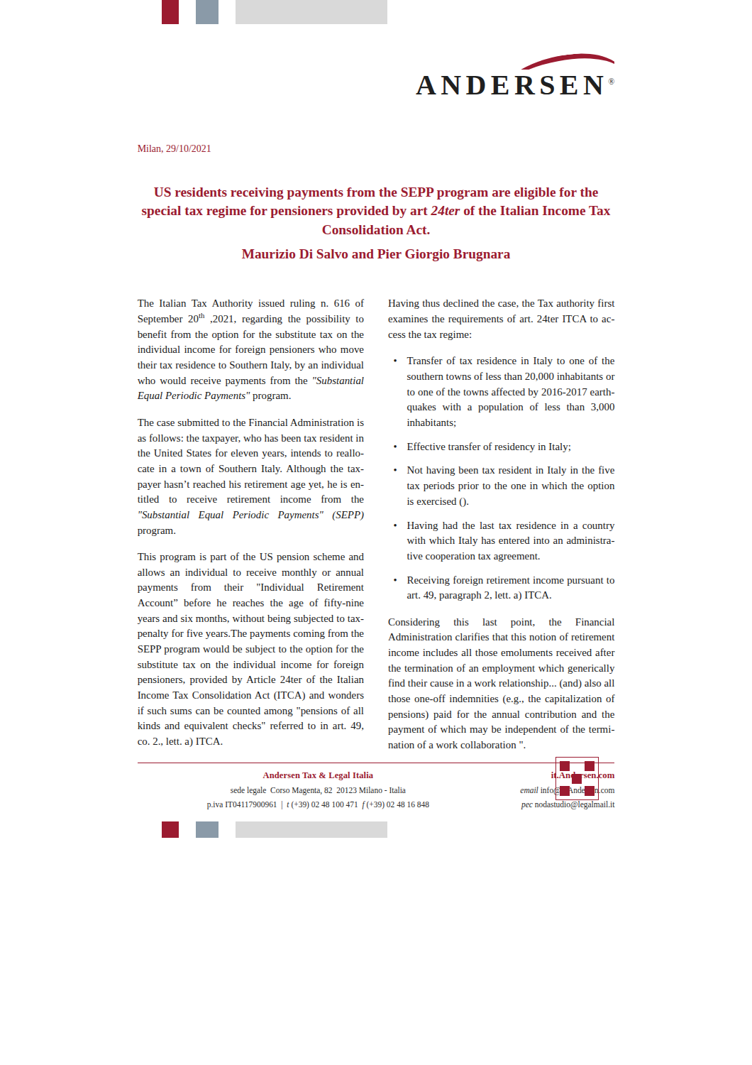ANDERSEN®
Milan, 29/10/2021
US residents receiving payments from the SEPP program are eligible for the special tax regime for pensioners provided by art 24ter of the Italian Income Tax Consolidation Act.
Maurizio Di Salvo and Pier Giorgio Brugnara
The Italian Tax Authority issued ruling n. 616 of September 20th ,2021, regarding the possibility to benefit from the option for the substitute tax on the individual income for foreign pensioners who move their tax residence to Southern Italy, by an individual who would receive payments from the "Substantial Equal Periodic Payments" program.
The case submitted to the Financial Administration is as follows: the taxpayer, who has been tax resident in the United States for eleven years, intends to reallocate in a town of Southern Italy. Although the taxpayer hasn’t reached his retirement age yet, he is entitled to receive retirement income from the "Substantial Equal Periodic Payments" (SEPP) program.
This program is part of the US pension scheme and allows an individual to receive monthly or annual payments from their "Individual Retirement Account” before he reaches the age of fifty-nine years and six months, without being subjected to tax-penalty for five years.The payments coming from the SEPP program would be subject to the option for the substitute tax on the individual income for foreign pensioners, provided by Article 24ter of the Italian Income Tax Consolidation Act (ITCA) and wonders if such sums can be counted among "pensions of all kinds and equivalent checks" referred to in art. 49, co. 2., lett. a) ITCA.
Having thus declined the case, the Tax authority first examines the requirements of art. 24ter ITCA to access the tax regime:
Transfer of tax residence in Italy to one of the southern towns of less than 20,000 inhabitants or to one of the towns affected by 2016-2017 earthquakes with a population of less than 3,000 inhabitants;
Effective transfer of residency in Italy;
Not having been tax resident in Italy in the five tax periods prior to the one in which the option is exercised ().
Having had the last tax residence in a country with which Italy has entered into an administrative cooperation tax agreement.
Receiving foreign retirement income pursuant to art. 49, paragraph 2, lett. a) ITCA.
Considering this last point, the Financial Administration clarifies that this notion of retirement income includes all those emoluments received after the termination of an employment which generically find their cause in a work relationship... (and) also all those one-off indemnities (e.g., the capitalization of pensions) paid for the annual contribution and the payment of which may be independent of the termination of a work collaboration ".
Andersen Tax & Legal Italia
sede legale Corso Magenta, 82 20123 Milano - Italia
p.iva IT04117900961 | t (+39) 02 48 100 471 f (+39) 02 48 16 848
it.Andersen.com
email info@it.Andersen.com
pec nodastudio@legalmail.it